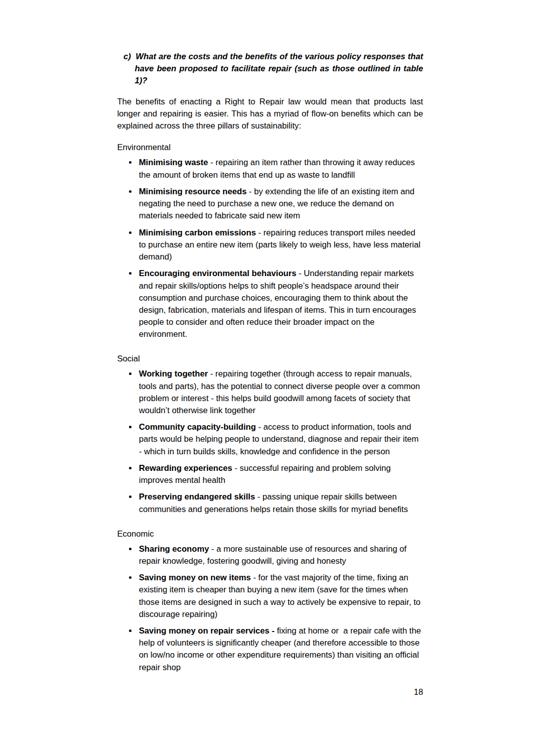c) What are the costs and the benefits of the various policy responses that have been proposed to facilitate repair (such as those outlined in table 1)?
The benefits of enacting a Right to Repair law would mean that products last longer and repairing is easier. This has a myriad of flow-on benefits which can be explained across the three pillars of sustainability:
Environmental
Minimising waste - repairing an item rather than throwing it away reduces the amount of broken items that end up as waste to landfill
Minimising resource needs - by extending the life of an existing item and negating the need to purchase a new one, we reduce the demand on materials needed to fabricate said new item
Minimising carbon emissions - repairing reduces transport miles needed to purchase an entire new item (parts likely to weigh less, have less material demand)
Encouraging environmental behaviours - Understanding repair markets and repair skills/options helps to shift people’s headspace around their consumption and purchase choices, encouraging them to think about the design, fabrication, materials and lifespan of items. This in turn encourages people to consider and often reduce their broader impact on the environment.
Social
Working together - repairing together (through access to repair manuals, tools and parts), has the potential to connect diverse people over a common problem or interest - this helps build goodwill among facets of society that wouldn’t otherwise link together
Community capacity-building - access to product information, tools and parts would be helping people to understand, diagnose and repair their item - which in turn builds skills, knowledge and confidence in the person
Rewarding experiences - successful repairing and problem solving improves mental health
Preserving endangered skills - passing unique repair skills between communities and generations helps retain those skills for myriad benefits
Economic
Sharing economy - a more sustainable use of resources and sharing of repair knowledge, fostering goodwill, giving and honesty
Saving money on new items - for the vast majority of the time, fixing an existing item is cheaper than buying a new item (save for the times when those items are designed in such a way to actively be expensive to repair, to discourage repairing)
Saving money on repair services - fixing at home or a repair cafe with the help of volunteers is significantly cheaper (and therefore accessible to those on low/no income or other expenditure requirements) than visiting an official repair shop
18